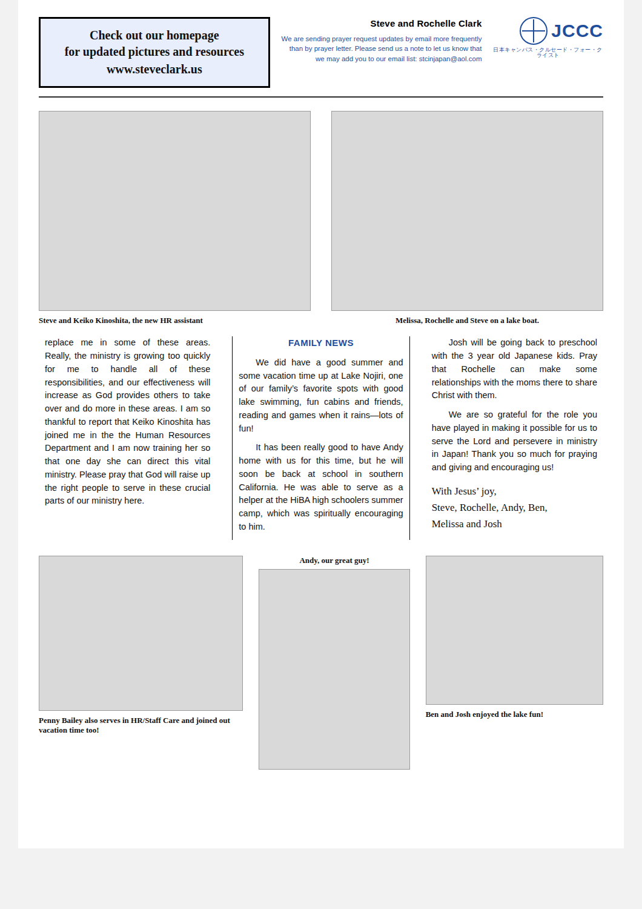Check out our homepage
for updated pictures and resources www.steveclark.us
Steve and Rochelle Clark
We are sending prayer request updates by email more frequently than by prayer letter. Please send us a note to let us know that we may add you to our email list: stcinjapan@aol.com
JCCC
日本キャンパス・クルセード・フォー・クライスト
Steve and Keiko Kinoshita, the new HR assistant
Melissa, Rochelle and Steve on a lake boat.
replace me in some of these areas. Really, the ministry is growing too quickly for me to handle all of these responsibilities, and our effectiveness will increase as God provides others to take over and do more in these areas. I am so thankful to report that Keiko Kinoshita has joined me in the the Human Resources Department and I am now training her so that one day she can direct this vital ministry. Please pray that God will raise up the right people to serve in these crucial parts of our ministry here.
FAMILY NEWS
We did have a good summer and some vacation time up at Lake Nojiri, one of our family’s favorite spots with good lake swimming, fun cabins and friends, reading and games when it rains—lots of fun!
It has been really good to have Andy home with us for this time, but he will soon be back at school in southern California. He was able to serve as a helper at the HiBA high schoolers summer camp, which was spiritually encouraging to him.
Josh will be going back to preschool with the 3 year old Japanese kids. Pray that Rochelle can make some relationships with the moms there to share Christ with them.
We are so grateful for the role you have played in making it possible for us to serve the Lord and persevere in ministry in Japan! Thank you so much for praying and giving and encouraging us!
With Jesus’ joy,
Steve, Rochelle, Andy, Ben,
Melissa and Josh
Penny Bailey also serves in HR/Staff Care and joined out vacation time too!
Andy, our great guy!
Ben and Josh enjoyed the lake fun!